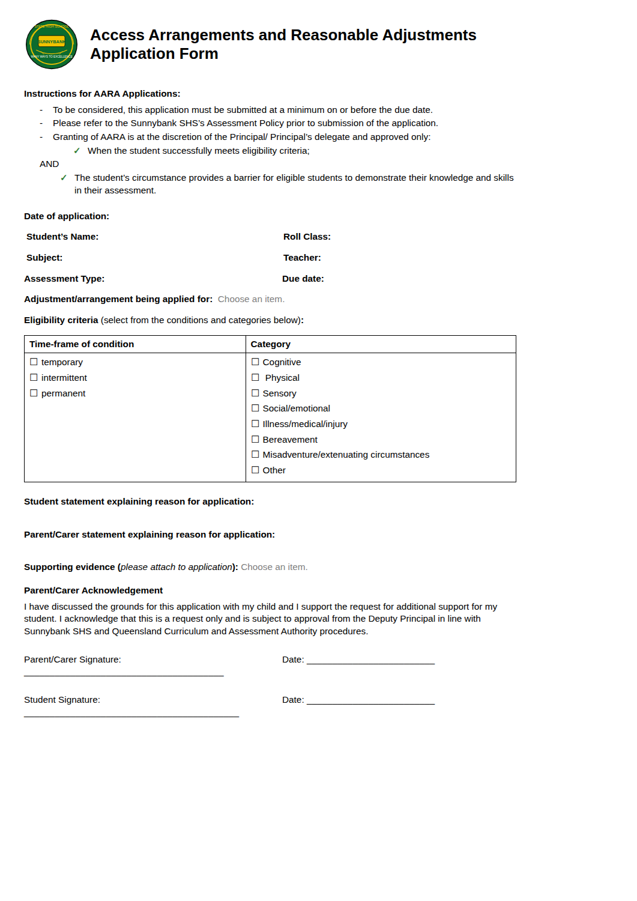STATE HIGH SCHOOL SUNNYBANK MANY WAYS TO EXCELLENCE
Access Arrangements and Reasonable Adjustments Application Form
Instructions for AARA Applications:
To be considered, this application must be submitted at a minimum on or before the due date.
Please refer to the Sunnybank SHS’s Assessment Policy prior to submission of the application.
Granting of AARA is at the discretion of the Principal/ Principal’s delegate and approved only:
When the student successfully meets eligibility criteria;
AND
The student’s circumstance provides a barrier for eligible students to demonstrate their knowledge and skills in their assessment.
Date of application:
Student’s Name:
Roll Class:
Subject:
Teacher:
Assessment Type:
Due date:
Adjustment/arrangement being applied for: Choose an item.
Eligibility criteria (select from the conditions and categories below):
| Time-frame of condition | Category |
| --- | --- |
| temporary intermittent permanent | Cognitive Physical Sensory Social/emotional Illness/medical/injury Bereavement Misadventure/extenuating circumstances Other |
Student statement explaining reason for application:
Parent/Carer statement explaining reason for application:
Supporting evidence (please attach to application): Choose an item.
Parent/Carer Acknowledgement
I have discussed the grounds for this application with my child and I support the request for additional support for my student. I acknowledge that this is a request only and is subject to approval from the Deputy Principal in line with Sunnybank SHS and Queensland Curriculum and Assessment Authority procedures.
Parent/Carer Signature: _______________________________________
Date: _________________________
Student Signature: __________________________________________
Date: _________________________